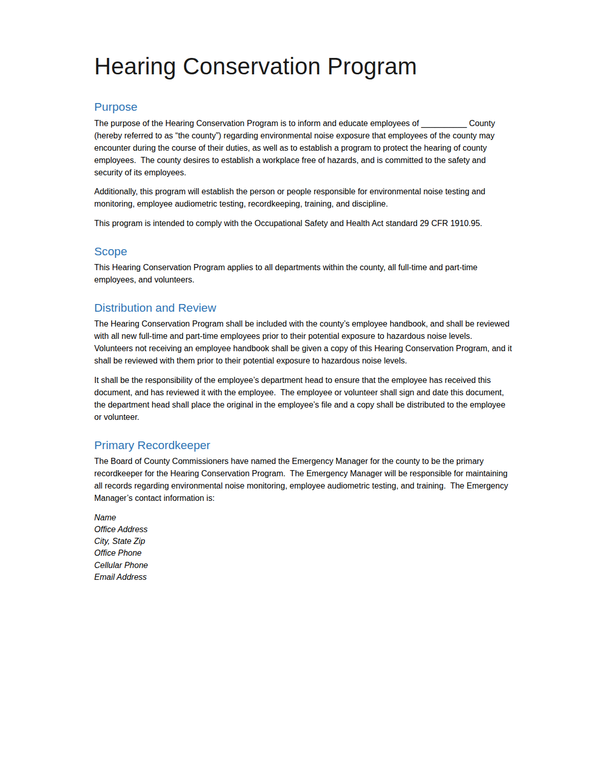Hearing Conservation Program
Purpose
The purpose of the Hearing Conservation Program is to inform and educate employees of __________ County (hereby referred to as “the county”) regarding environmental noise exposure that employees of the county may encounter during the course of their duties, as well as to establish a program to protect the hearing of county employees. The county desires to establish a workplace free of hazards, and is committed to the safety and security of its employees.
Additionally, this program will establish the person or people responsible for environmental noise testing and monitoring, employee audiometric testing, recordkeeping, training, and discipline.
This program is intended to comply with the Occupational Safety and Health Act standard 29 CFR 1910.95.
Scope
This Hearing Conservation Program applies to all departments within the county, all full-time and part-time employees, and volunteers.
Distribution and Review
The Hearing Conservation Program shall be included with the county’s employee handbook, and shall be reviewed with all new full-time and part-time employees prior to their potential exposure to hazardous noise levels. Volunteers not receiving an employee handbook shall be given a copy of this Hearing Conservation Program, and it shall be reviewed with them prior to their potential exposure to hazardous noise levels.
It shall be the responsibility of the employee’s department head to ensure that the employee has received this document, and has reviewed it with the employee. The employee or volunteer shall sign and date this document, the department head shall place the original in the employee’s file and a copy shall be distributed to the employee or volunteer.
Primary Recordkeeper
The Board of County Commissioners have named the Emergency Manager for the county to be the primary recordkeeper for the Hearing Conservation Program. The Emergency Manager will be responsible for maintaining all records regarding environmental noise monitoring, employee audiometric testing, and training. The Emergency Manager’s contact information is:
Name
Office Address
City, State Zip
Office Phone
Cellular Phone
Email Address